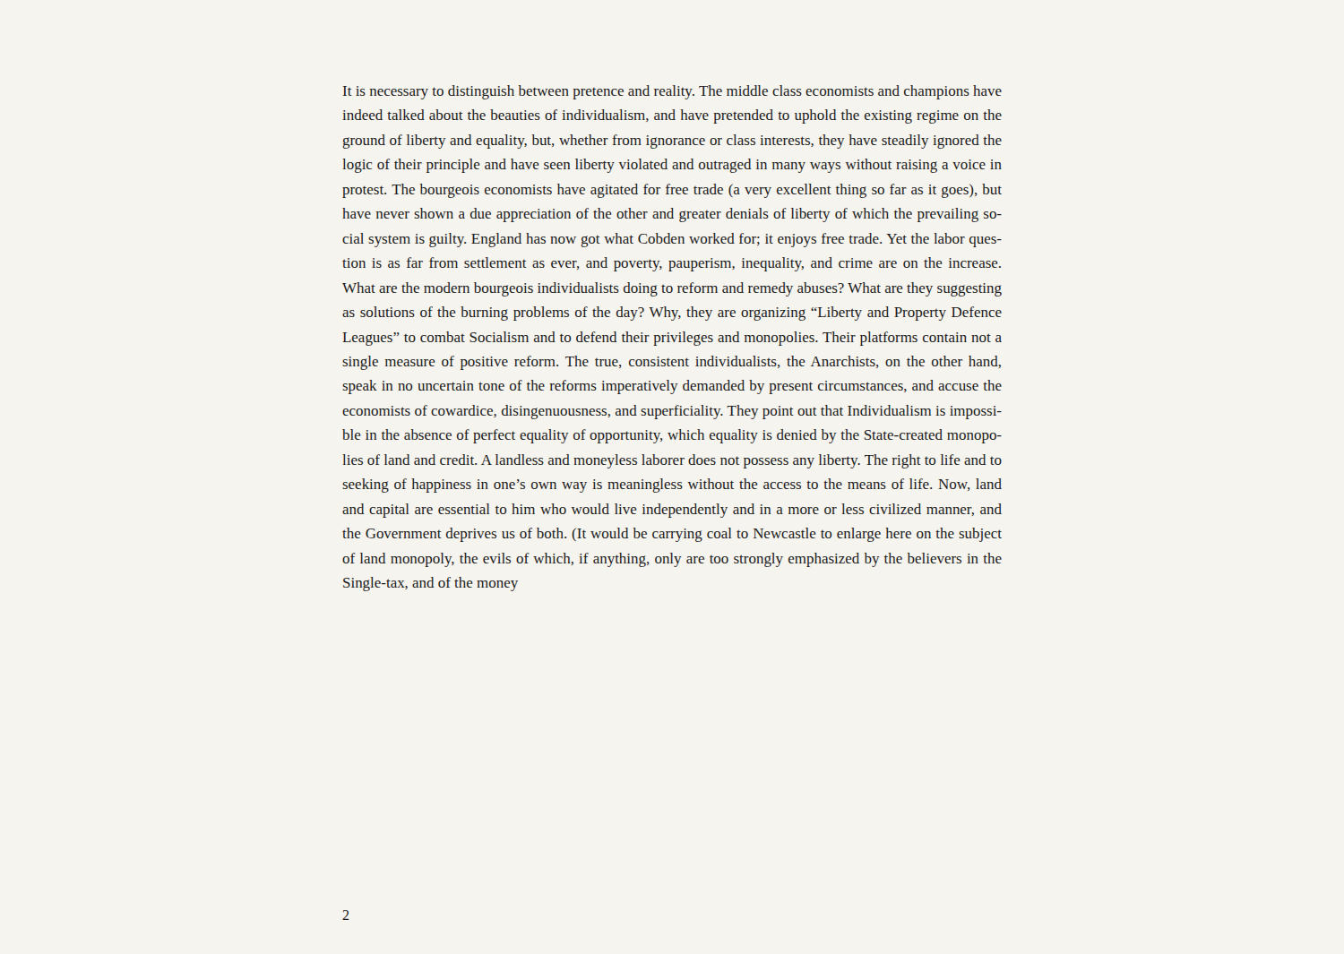It is necessary to distinguish between pretence and reality. The middle class economists and champions have indeed talked about the beauties of individualism, and have pretended to uphold the existing regime on the ground of liberty and equality, but, whether from ignorance or class interests, they have steadily ignored the logic of their principle and have seen liberty violated and outraged in many ways without raising a voice in protest. The bourgeois economists have agitated for free trade (a very excellent thing so far as it goes), but have never shown a due appreciation of the other and greater denials of liberty of which the prevailing social system is guilty. England has now got what Cobden worked for; it enjoys free trade. Yet the labor question is as far from settlement as ever, and poverty, pauperism, inequality, and crime are on the increase. What are the modern bourgeois individualists doing to reform and remedy abuses? What are they suggesting as solutions of the burning problems of the day? Why, they are organizing “Liberty and Property Defence Leagues” to combat Socialism and to defend their privileges and monopolies. Their platforms contain not a single measure of positive reform. The true, consistent individualists, the Anarchists, on the other hand, speak in no uncertain tone of the reforms imperatively demanded by present circumstances, and accuse the economists of cowardice, disingenuousness, and superficiality. They point out that Individualism is impossible in the absence of perfect equality of opportunity, which equality is denied by the State-created monopolies of land and credit. A landless and moneyless laborer does not possess any liberty. The right to life and to seeking of happiness in one’s own way is meaningless without the access to the means of life. Now, land and capital are essential to him who would live independently and in a more or less civilized manner, and the Government deprives us of both. (It would be carrying coal to Newcastle to enlarge here on the subject of land monopoly, the evils of which, if anything, only are too strongly emphasized by the believers in the Single-tax, and of the money
2